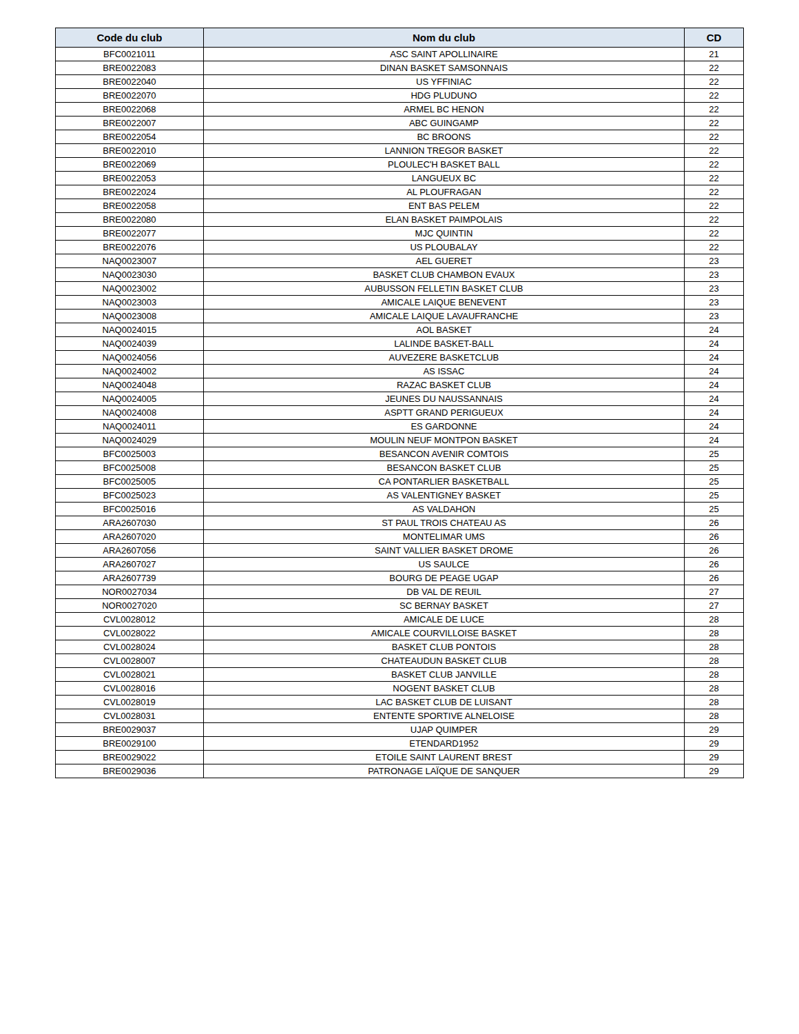Liste des clubs par comité départemental
| Code du club | Nom du club | CD |
| --- | --- | --- |
| BFC0021011 | ASC SAINT APOLLINAIRE | 21 |
| BRE0022083 | DINAN BASKET SAMSONNAIS | 22 |
| BRE0022040 | US YFFINIAC | 22 |
| BRE0022070 | HDG PLUDUNO | 22 |
| BRE0022068 | ARMEL BC HENON | 22 |
| BRE0022007 | ABC GUINGAMP | 22 |
| BRE0022054 | BC BROONS | 22 |
| BRE0022010 | LANNION TREGOR BASKET | 22 |
| BRE0022069 | PLOULEC'H BASKET BALL | 22 |
| BRE0022053 | LANGUEUX BC | 22 |
| BRE0022024 | AL PLOUFRAGAN | 22 |
| BRE0022058 | ENT BAS PELEM | 22 |
| BRE0022080 | ELAN BASKET PAIMPOLAIS | 22 |
| BRE0022077 | MJC QUINTIN | 22 |
| BRE0022076 | US PLOUBALAY | 22 |
| NAQ0023007 | AEL GUERET | 23 |
| NAQ0023030 | BASKET CLUB CHAMBON EVAUX | 23 |
| NAQ0023002 | AUBUSSON FELLETIN BASKET CLUB | 23 |
| NAQ0023003 | AMICALE LAIQUE BENEVENT | 23 |
| NAQ0023008 | AMICALE LAIQUE LAVAUFRANCHE | 23 |
| NAQ0024015 | AOL BASKET | 24 |
| NAQ0024039 | LALINDE BASKET-BALL | 24 |
| NAQ0024056 | AUVEZERE BASKETCLUB | 24 |
| NAQ0024002 | AS ISSAC | 24 |
| NAQ0024048 | RAZAC BASKET CLUB | 24 |
| NAQ0024005 | JEUNES DU NAUSSANNAIS | 24 |
| NAQ0024008 | ASPTT GRAND PERIGUEUX | 24 |
| NAQ0024011 | ES GARDONNE | 24 |
| NAQ0024029 | MOULIN NEUF MONTPON BASKET | 24 |
| BFC0025003 | BESANCON AVENIR COMTOIS | 25 |
| BFC0025008 | BESANCON BASKET CLUB | 25 |
| BFC0025005 | CA PONTARLIER BASKETBALL | 25 |
| BFC0025023 | AS VALENTIGNEY BASKET | 25 |
| BFC0025016 | AS VALDAHON | 25 |
| ARA2607030 | ST PAUL TROIS CHATEAU AS | 26 |
| ARA2607020 | MONTELIMAR UMS | 26 |
| ARA2607056 | SAINT VALLIER BASKET DROME | 26 |
| ARA2607027 | US SAULCE | 26 |
| ARA2607739 | BOURG DE PEAGE UGAP | 26 |
| NOR0027034 | DB VAL DE REUIL | 27 |
| NOR0027020 | SC BERNAY BASKET | 27 |
| CVL0028012 | AMICALE DE LUCE | 28 |
| CVL0028022 | AMICALE COURVILLOISE BASKET | 28 |
| CVL0028024 | BASKET CLUB PONTOIS | 28 |
| CVL0028007 | CHATEAUDUN BASKET CLUB | 28 |
| CVL0028021 | BASKET CLUB JANVILLE | 28 |
| CVL0028016 | NOGENT BASKET CLUB | 28 |
| CVL0028019 | LAC BASKET CLUB DE LUISANT | 28 |
| CVL0028031 | ENTENTE SPORTIVE ALNELOISE | 28 |
| BRE0029037 | UJAP QUIMPER | 29 |
| BRE0029100 | ETENDARD1952 | 29 |
| BRE0029022 | ETOILE SAINT LAURENT BREST | 29 |
| BRE0029036 | PATRONAGE LAÏQUE DE SANQUER | 29 |